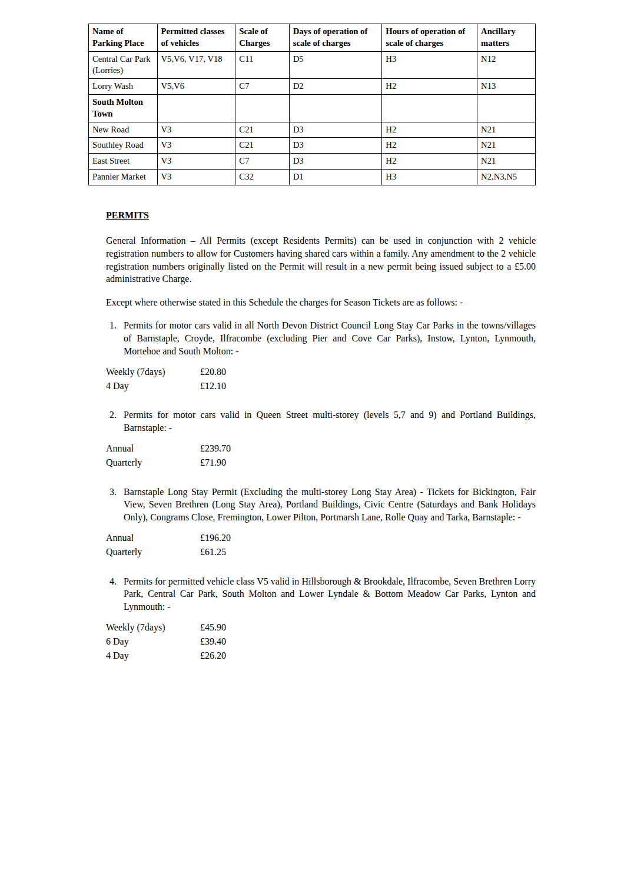| Name of Parking Place | Permitted classes of vehicles | Scale of Charges | Days of operation of scale of charges | Hours of operation of scale of charges | Ancillary matters |
| --- | --- | --- | --- | --- | --- |
| Central Car Park (Lorries) | V5,V6, V17, V18 | C11 | D5 | H3 | N12 |
| Lorry Wash | V5,V6 | C7 | D2 | H2 | N13 |
| South Molton Town | | | | | |
| New Road | V3 | C21 | D3 | H2 | N21 |
| Southley Road | V3 | C21 | D3 | H2 | N21 |
| East Street | V3 | C7 | D3 | H2 | N21 |
| Pannier Market | V3 | C32 | D1 | H3 | N2,N3,N5 |
PERMITS
General Information – All Permits (except Residents Permits) can be used in conjunction with 2 vehicle registration numbers to allow for Customers having shared cars within a family. Any amendment to the 2 vehicle registration numbers originally listed on the Permit will result in a new permit being issued subject to a £5.00 administrative Charge.
Except where otherwise stated in this Schedule the charges for Season Tickets are as follows: -
Permits for motor cars valid in all North Devon District Council Long Stay Car Parks in the towns/villages of Barnstaple, Croyde, Ilfracombe (excluding Pier and Cove Car Parks), Instow, Lynton, Lynmouth, Mortehoe and South Molton: -
| Weekly (7days) | £20.80 |
| 4 Day | £12.10 |
Permits for motor cars valid in Queen Street multi-storey (levels 5,7 and 9) and Portland Buildings, Barnstaple: -
| Annual | £239.70 |
| Quarterly | £71.90 |
Barnstaple Long Stay Permit (Excluding the multi-storey Long Stay Area) - Tickets for Bickington, Fair View, Seven Brethren (Long Stay Area), Portland Buildings, Civic Centre (Saturdays and Bank Holidays Only), Congrams Close, Fremington, Lower Pilton, Portmarsh Lane, Rolle Quay and Tarka, Barnstaple: -
| Annual | £196.20 |
| Quarterly | £61.25 |
Permits for permitted vehicle class V5 valid in Hillsborough & Brookdale, Ilfracombe, Seven Brethren Lorry Park, Central Car Park, South Molton and Lower Lyndale & Bottom Meadow Car Parks, Lynton and Lynmouth: -
| Weekly (7days) | £45.90 |
| 6 Day | £39.40 |
| 4 Day | £26.20 |